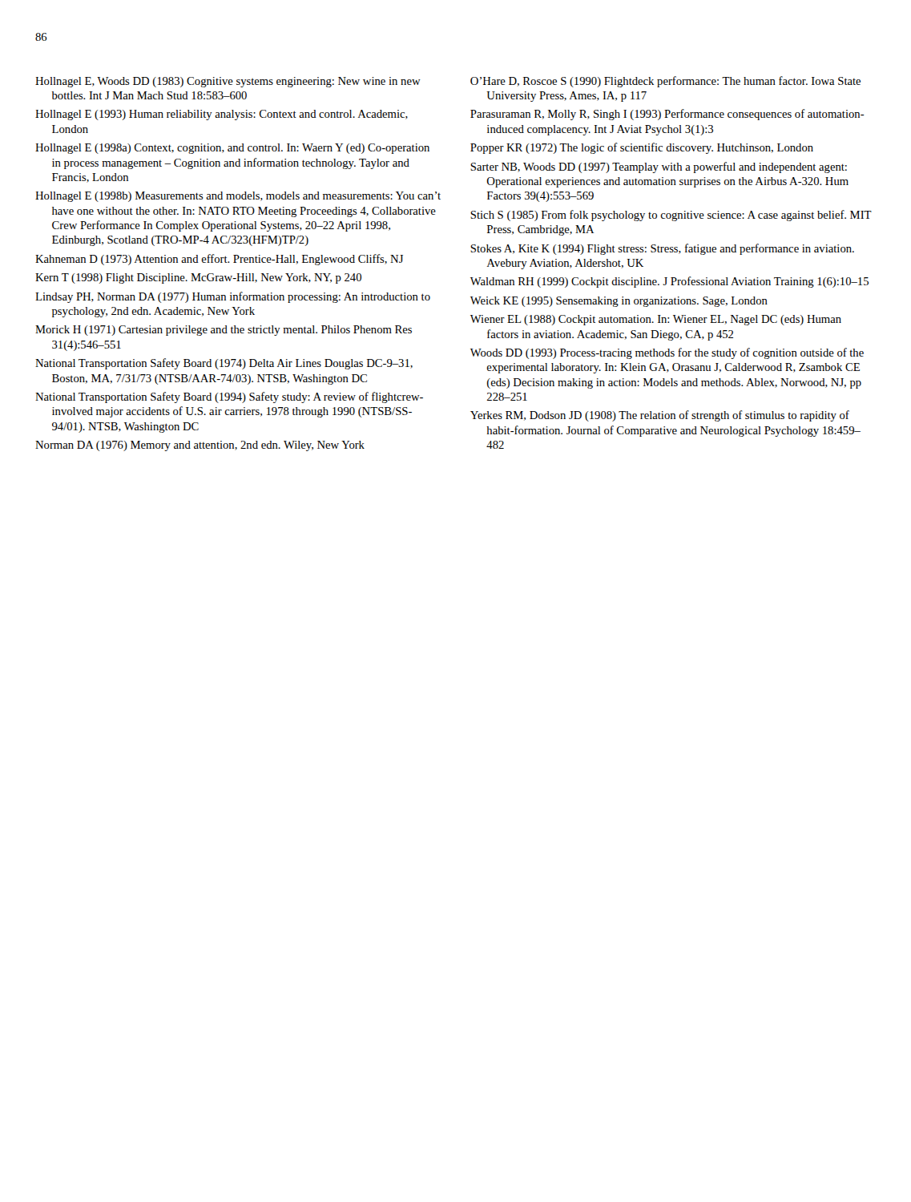86
Hollnagel E, Woods DD (1983) Cognitive systems engineering: New wine in new bottles. Int J Man Mach Stud 18:583–600
Hollnagel E (1993) Human reliability analysis: Context and control. Academic, London
Hollnagel E (1998a) Context, cognition, and control. In: Waern Y (ed) Co-operation in process management – Cognition and information technology. Taylor and Francis, London
Hollnagel E (1998b) Measurements and models, models and measurements: You can’t have one without the other. In: NATO RTO Meeting Proceedings 4, Collaborative Crew Performance In Complex Operational Systems, 20–22 April 1998, Edinburgh, Scotland (TRO-MP-4 AC/323(HFM)TP/2)
Kahneman D (1973) Attention and effort. Prentice-Hall, Englewood Cliffs, NJ
Kern T (1998) Flight Discipline. McGraw-Hill, New York, NY, p 240
Lindsay PH, Norman DA (1977) Human information processing: An introduction to psychology, 2nd edn. Academic, New York
Morick H (1971) Cartesian privilege and the strictly mental. Philos Phenom Res 31(4):546–551
National Transportation Safety Board (1974) Delta Air Lines Douglas DC-9–31, Boston, MA, 7/31/73 (NTSB/AAR-74/03). NTSB, Washington DC
National Transportation Safety Board (1994) Safety study: A review of flightcrew-involved major accidents of U.S. air carriers, 1978 through 1990 (NTSB/SS-94/01). NTSB, Washington DC
Norman DA (1976) Memory and attention, 2nd edn. Wiley, New York
O’Hare D, Roscoe S (1990) Flightdeck performance: The human factor. Iowa State University Press, Ames, IA, p 117
Parasuraman R, Molly R, Singh I (1993) Performance consequences of automation-induced complacency. Int J Aviat Psychol 3(1):3
Popper KR (1972) The logic of scientific discovery. Hutchinson, London
Sarter NB, Woods DD (1997) Teamplay with a powerful and independent agent: Operational experiences and automation surprises on the Airbus A-320. Hum Factors 39(4):553–569
Stich S (1985) From folk psychology to cognitive science: A case against belief. MIT Press, Cambridge, MA
Stokes A, Kite K (1994) Flight stress: Stress, fatigue and performance in aviation. Avebury Aviation, Aldershot, UK
Waldman RH (1999) Cockpit discipline. J Professional Aviation Training 1(6):10–15
Weick KE (1995) Sensemaking in organizations. Sage, London
Wiener EL (1988) Cockpit automation. In: Wiener EL, Nagel DC (eds) Human factors in aviation. Academic, San Diego, CA, p 452
Woods DD (1993) Process-tracing methods for the study of cognition outside of the experimental laboratory. In: Klein GA, Orasanu J, Calderwood R, Zsambok CE (eds) Decision making in action: Models and methods. Ablex, Norwood, NJ, pp 228–251
Yerkes RM, Dodson JD (1908) The relation of strength of stimulus to rapidity of habit-formation. Journal of Comparative and Neurological Psychology 18:459–482